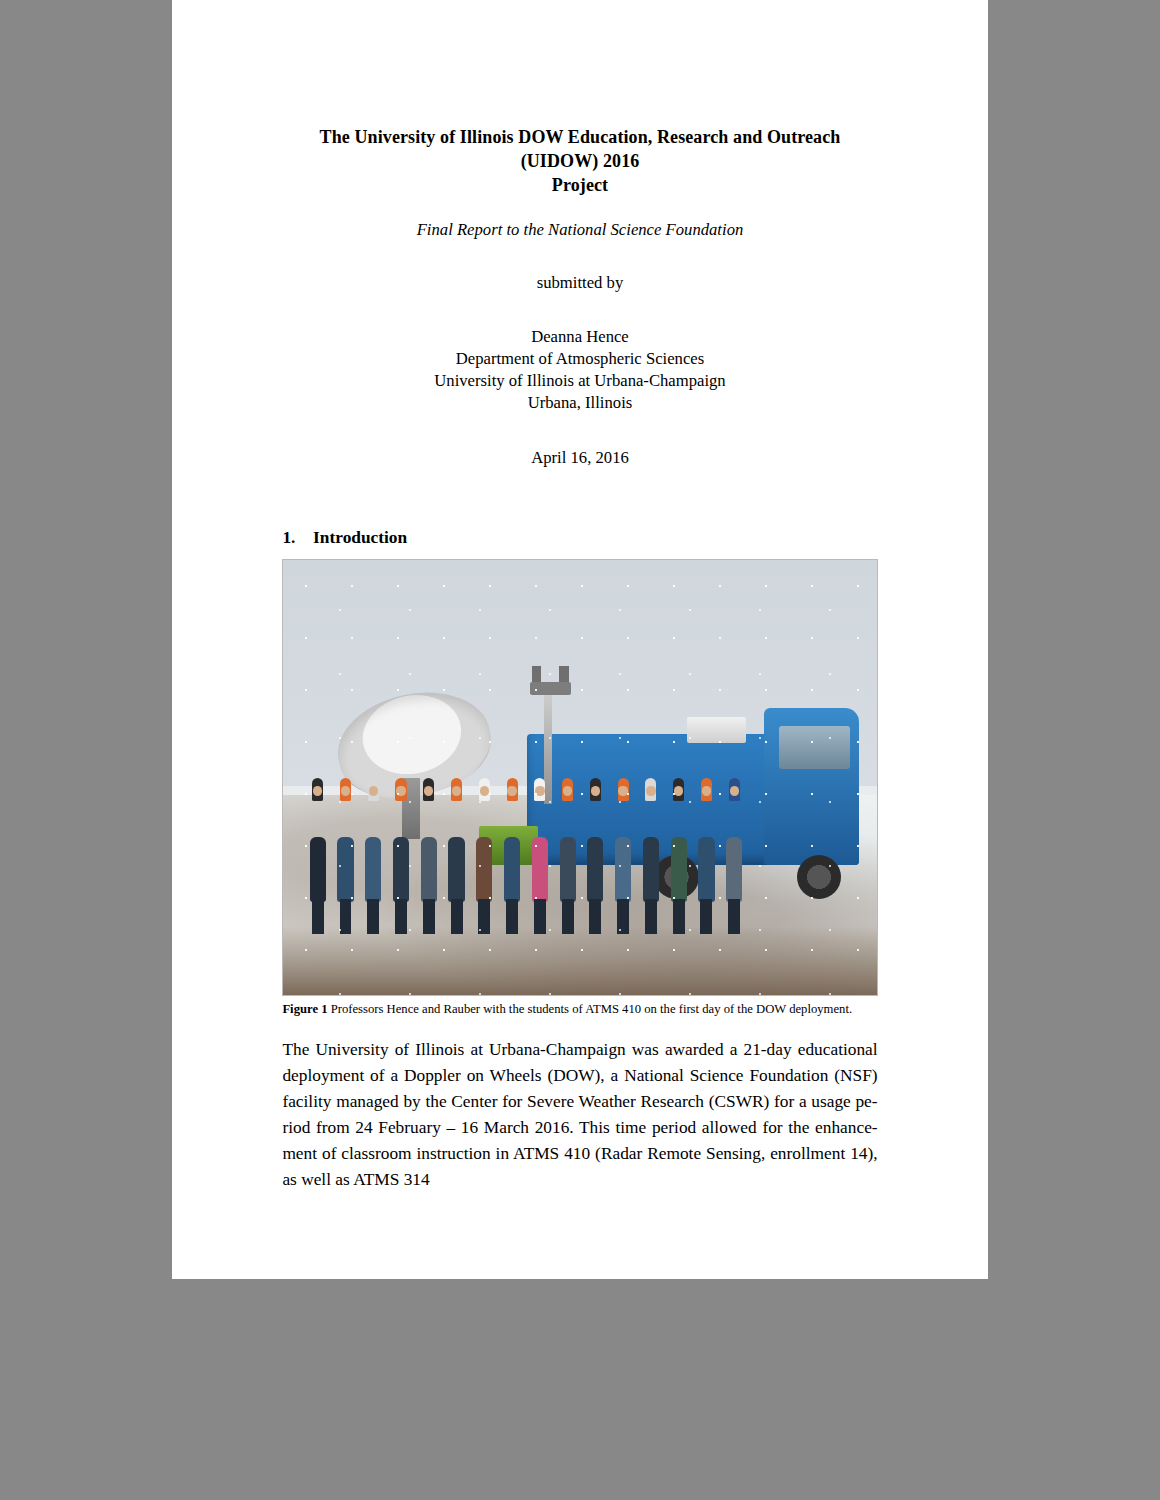The University of Illinois DOW Education, Research and Outreach (UIDOW) 2016
Project
Final Report to the National Science Foundation
submitted by
Deanna Hence
Department of Atmospheric Sciences
University of Illinois at Urbana-Champaign
Urbana, Illinois
April 16, 2016
1. Introduction
Figure 1 Professors Hence and Rauber with the students of ATMS 410 on the first day of the DOW deployment.
The University of Illinois at Urbana-Champaign was awarded a 21-day educational deployment of a Doppler on Wheels (DOW), a National Science Foundation (NSF) facility managed by the Center for Severe Weather Research (CSWR) for a usage period from 24 February – 16 March 2016. This time period allowed for the enhancement of classroom instruction in ATMS 410 (Radar Remote Sensing, enrollment 14), as well as ATMS 314